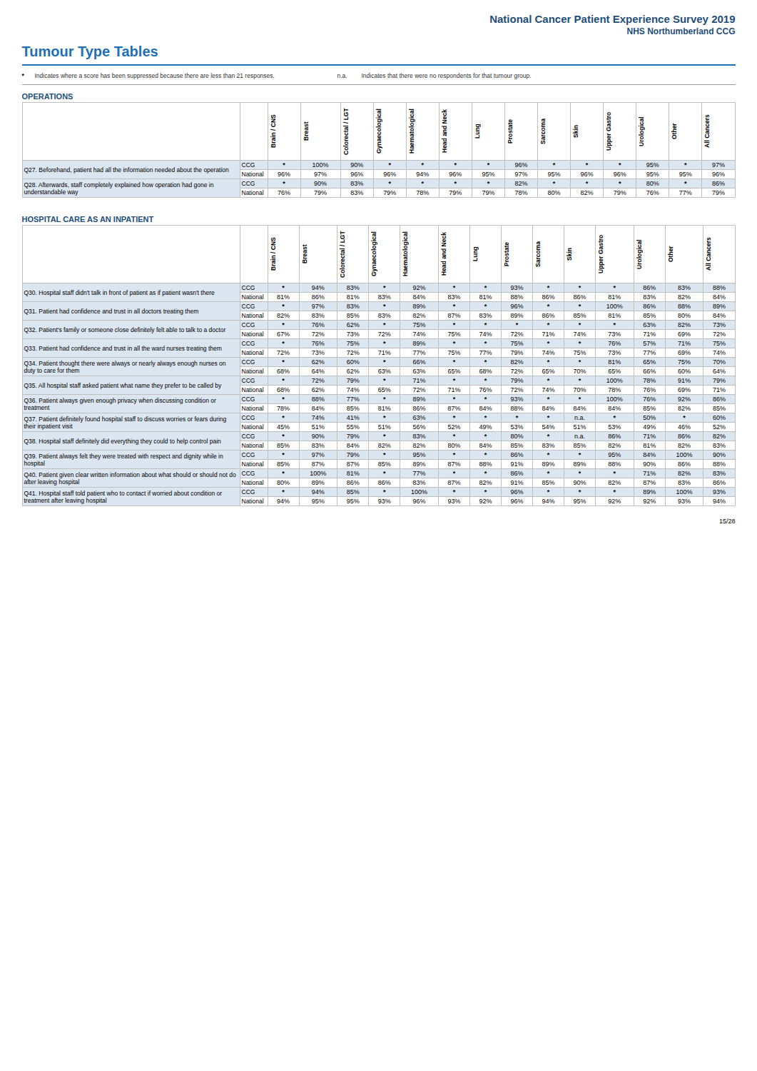National Cancer Patient Experience Survey 2019
NHS Northumberland CCG
Tumour Type Tables
| * | Indicates where a score has been suppressed because there are less than 21 responses. | n.a. | Indicates that there were no respondents for that tumour group. |
OPERATIONS
| | | Brain / CNS | Breast | Colorectal / LGT | Gynaecological | Haematological | Head and Neck | Lung | Prostate | Sarcoma | Skin | Upper Gastro | Urological | Other | All Cancers |
| --- | --- | --- | --- | --- | --- | --- | --- | --- | --- | --- | --- | --- | --- | --- | --- |
| Q27. Beforehand, patient had all the information needed about the operation | CCG | * | 100% | 90% | * | * | * | * | 96% | * | * | * | 95% | * | 97% |
| National | 96% | 97% | 96% | 96% | 94% | 96% | 95% | 97% | 95% | 96% | 96% | 95% | 95% | 96% |
| Q28. Afterwards, staff completely explained how operation had gone in understandable way | CCG | * | 90% | 83% | * | * | * | * | 82% | * | * | * | 80% | * | 86% |
| National | 76% | 79% | 83% | 79% | 78% | 79% | 79% | 78% | 80% | 82% | 79% | 76% | 77% | 79% |
HOSPITAL CARE AS AN INPATIENT
| | | Brain / CNS | Breast | Colorectal / LGT | Gynaecological | Haematological | Head and Neck | Lung | Prostate | Sarcoma | Skin | Upper Gastro | Urological | Other | All Cancers |
| --- | --- | --- | --- | --- | --- | --- | --- | --- | --- | --- | --- | --- | --- | --- | --- |
| Q30. Hospital staff didn't talk in front of patient as if patient wasn't there | CCG | * | 94% | 83% | * | 92% | * | * | 93% | * | * | * | 86% | 83% | 88% |
| National | 81% | 86% | 81% | 83% | 84% | 83% | 81% | 88% | 86% | 86% | 81% | 83% | 82% | 84% |
| Q31. Patient had confidence and trust in all doctors treating them | CCG | * | 97% | 83% | * | 89% | * | * | 96% | * | * | 100% | 86% | 88% | 89% |
| National | 82% | 83% | 85% | 83% | 82% | 87% | 83% | 89% | 86% | 85% | 81% | 85% | 80% | 84% |
| Q32. Patient's family or someone close definitely felt able to talk to a doctor | CCG | * | 76% | 62% | * | 75% | * | * | * | * | * | * | 63% | 82% | 73% |
| National | 67% | 72% | 73% | 72% | 74% | 75% | 74% | 72% | 71% | 74% | 73% | 71% | 69% | 72% |
| Q33. Patient had confidence and trust in all the ward nurses treating them | CCG | * | 76% | 75% | * | 89% | * | * | 75% | * | * | 76% | 57% | 71% | 75% |
| National | 72% | 73% | 72% | 71% | 77% | 75% | 77% | 79% | 74% | 75% | 73% | 77% | 69% | 74% |
| Q34. Patient thought there were always or nearly always enough nurses on duty to care for them | CCG | * | 62% | 60% | * | 66% | * | * | 82% | * | * | 81% | 65% | 75% | 70% |
| National | 68% | 64% | 62% | 63% | 63% | 65% | 68% | 72% | 65% | 70% | 65% | 66% | 60% | 64% |
| Q35. All hospital staff asked patient what name they prefer to be called by | CCG | * | 72% | 79% | * | 71% | * | * | 79% | * | * | 100% | 78% | 91% | 79% |
| National | 68% | 62% | 74% | 65% | 72% | 71% | 76% | 72% | 74% | 70% | 78% | 76% | 69% | 71% |
| Q36. Patient always given enough privacy when discussing condition or treatment | CCG | * | 88% | 77% | * | 89% | * | * | 93% | * | * | 100% | 76% | 92% | 86% |
| National | 78% | 84% | 85% | 81% | 86% | 87% | 84% | 88% | 84% | 84% | 84% | 85% | 82% | 85% |
| Q37. Patient definitely found hospital staff to discuss worries or fears during their inpatient visit | CCG | * | 74% | 41% | * | 63% | * | * | * | * | n.a. | * | 50% | * | 60% |
| National | 45% | 51% | 55% | 51% | 56% | 52% | 49% | 53% | 54% | 51% | 53% | 49% | 46% | 52% |
| Q38. Hospital staff definitely did everything they could to help control pain | CCG | * | 90% | 79% | * | 83% | * | * | 80% | * | n.a. | 86% | 71% | 86% | 82% |
| National | 85% | 83% | 84% | 82% | 82% | 80% | 84% | 85% | 83% | 85% | 82% | 81% | 82% | 83% |
| Q39. Patient always felt they were treated with respect and dignity while in hospital | CCG | * | 97% | 79% | * | 95% | * | * | 86% | * | * | 95% | 84% | 100% | 90% |
| National | 85% | 87% | 87% | 85% | 89% | 87% | 88% | 91% | 89% | 89% | 88% | 90% | 86% | 88% |
| Q40. Patient given clear written information about what should or should not do after leaving hospital | CCG | * | 100% | 81% | * | 77% | * | * | 86% | * | * | * | 71% | 82% | 83% |
| National | 80% | 89% | 86% | 86% | 83% | 87% | 82% | 91% | 85% | 90% | 82% | 87% | 83% | 86% |
| Q41. Hospital staff told patient who to contact if worried about condition or treatment after leaving hospital | CCG | * | 94% | 85% | * | 100% | * | * | 96% | * | * | * | 89% | 100% | 93% |
| National | 94% | 95% | 95% | 93% | 96% | 93% | 92% | 96% | 94% | 95% | 92% | 92% | 93% | 94% |
15/28